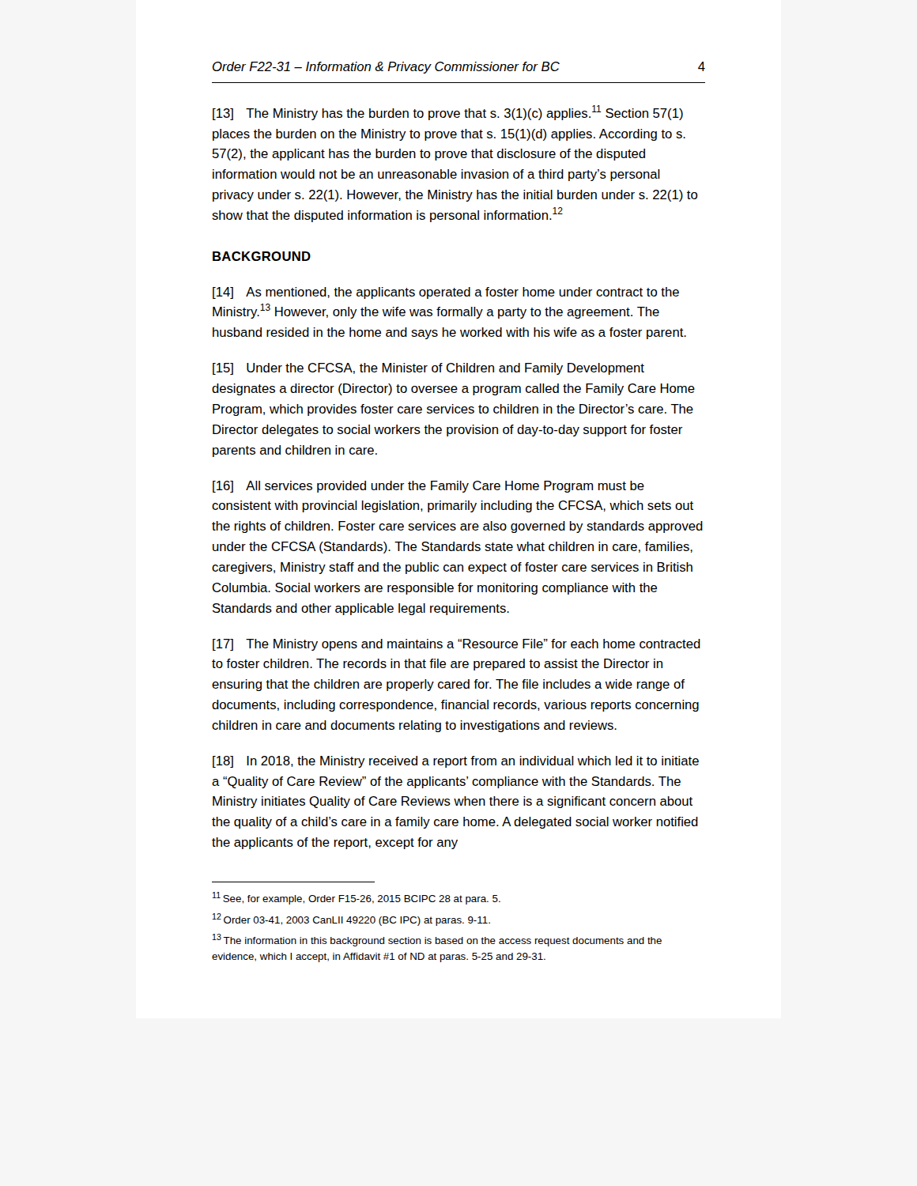Order F22-31 – Information & Privacy Commissioner for BC 4
[13] The Ministry has the burden to prove that s. 3(1)(c) applies.11 Section 57(1) places the burden on the Ministry to prove that s. 15(1)(d) applies. According to s. 57(2), the applicant has the burden to prove that disclosure of the disputed information would not be an unreasonable invasion of a third party’s personal privacy under s. 22(1). However, the Ministry has the initial burden under s. 22(1) to show that the disputed information is personal information.12
BACKGROUND
[14] As mentioned, the applicants operated a foster home under contract to the Ministry.13 However, only the wife was formally a party to the agreement. The husband resided in the home and says he worked with his wife as a foster parent.
[15] Under the CFCSA, the Minister of Children and Family Development designates a director (Director) to oversee a program called the Family Care Home Program, which provides foster care services to children in the Director’s care. The Director delegates to social workers the provision of day-to-day support for foster parents and children in care.
[16] All services provided under the Family Care Home Program must be consistent with provincial legislation, primarily including the CFCSA, which sets out the rights of children. Foster care services are also governed by standards approved under the CFCSA (Standards). The Standards state what children in care, families, caregivers, Ministry staff and the public can expect of foster care services in British Columbia. Social workers are responsible for monitoring compliance with the Standards and other applicable legal requirements.
[17] The Ministry opens and maintains a “Resource File” for each home contracted to foster children. The records in that file are prepared to assist the Director in ensuring that the children are properly cared for. The file includes a wide range of documents, including correspondence, financial records, various reports concerning children in care and documents relating to investigations and reviews.
[18] In 2018, the Ministry received a report from an individual which led it to initiate a “Quality of Care Review” of the applicants’ compliance with the Standards. The Ministry initiates Quality of Care Reviews when there is a significant concern about the quality of a child’s care in a family care home. A delegated social worker notified the applicants of the report, except for any
11 See, for example, Order F15-26, 2015 BCIPC 28 at para. 5.
12 Order 03-41, 2003 CanLII 49220 (BC IPC) at paras. 9-11.
13 The information in this background section is based on the access request documents and the evidence, which I accept, in Affidavit #1 of ND at paras. 5-25 and 29-31.